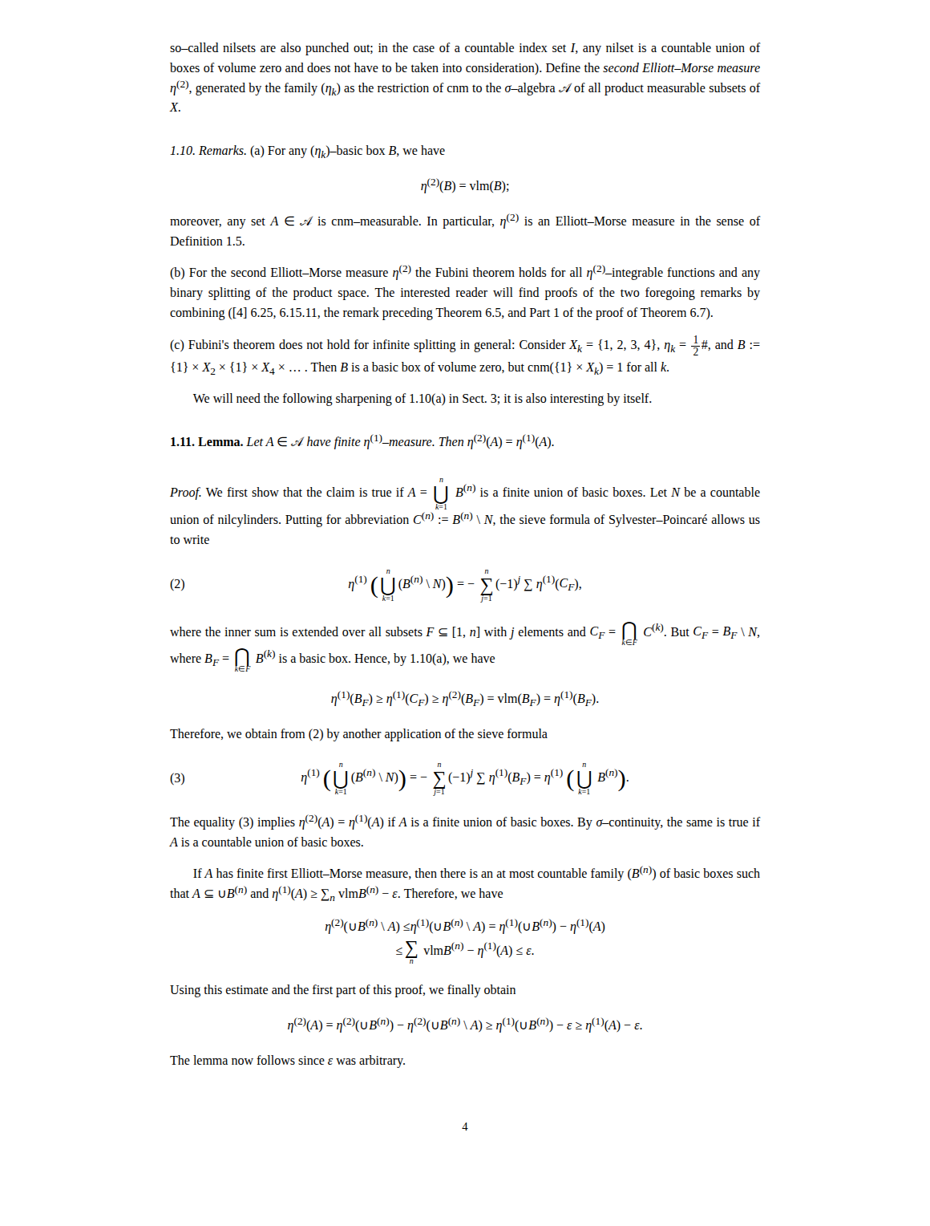so–called nilsets are also punched out; in the case of a countable index set I, any nilset is a countable union of boxes of volume zero and does not have to be taken into consideration). Define the second Elliott–Morse measure η(2), generated by the family (ηk) as the restriction of cnm to the σ–algebra 𝒜 of all product measurable subsets of X.
1.10. Remarks. (a) For any (ηk)–basic box B, we have
η(2)(B) = vlm(B);
moreover, any set A ∈ 𝒜 is cnm–measurable. In particular, η(2) is an Elliott–Morse measure in the sense of Definition 1.5.
(b) For the second Elliott–Morse measure η(2) the Fubini theorem holds for all η(2)–integrable functions and any binary splitting of the product space. The interested reader will find proofs of the two foregoing remarks by combining ([4] 6.25, 6.15.11, the remark preceding Theorem 6.5, and Part 1 of the proof of Theorem 6.7).
(c) Fubini's theorem does not hold for infinite splitting in general: Consider Xk = {1, 2, 3, 4}, ηk = 12#, and B := {1} × X2 × {1} × X4 × … . Then B is a basic box of volume zero, but cnm({1} × Xk) = 1 for all k.
We will need the following sharpening of 1.10(a) in Sect. 3; it is also interesting by itself.
1.11. Lemma. Let A ∈ 𝒜 have finite η(1)–measure. Then η(2)(A) = η(1)(A).
Proof. We first show that the claim is true if A = n⋃k=1 B(n) is a finite union of basic boxes. Let N be a countable union of nilcylinders. Putting for abbreviation C(n) := B(n) \ N, the sieve formula of Sylvester–Poincaré allows us to write
(2) η(1) (n⋃k=1(B(n) \ N)) = − n∑j=1(−1)j ∑ η(1)(CF),
where the inner sum is extended over all subsets F ⊆ [1, n] with j elements and CF = ⋂k∈F C(k). But CF = BF \ N, where BF = ⋂k∈F B(k) is a basic box. Hence, by 1.10(a), we have
η(1)(BF) ≥ η(1)(CF) ≥ η(2)(BF) = vlm(BF) = η(1)(BF).
Therefore, we obtain from (2) by another application of the sieve formula
(3) η(1) (n⋃k=1(B(n) \ N)) = − n∑j=1(−1)j ∑ η(1)(BF) = η(1) (n⋃k=1 B(n)).
The equality (3) implies η(2)(A) = η(1)(A) if A is a finite union of basic boxes. By σ–continuity, the same is true if A is a countable union of basic boxes.
If A has finite first Elliott–Morse measure, then there is an at most countable family (B(n)) of basic boxes such that A ⊆ ∪B(n) and η(1)(A) ≥ ∑n vlmB(n) − ε. Therefore, we have
η(2)(∪B(n) \ A) ≤η(1)(∪B(n) \ A) = η(1)(∪B(n)) − η(1)(A) ≤ ∑n vlmB(n) − η(1)(A) ≤ ε.
Using this estimate and the first part of this proof, we finally obtain
η(2)(A) = η(2)(∪B(n)) − η(2)(∪B(n) \ A) ≥ η(1)(∪B(n)) − ε ≥ η(1)(A) − ε.
The lemma now follows since ε was arbitrary.
4